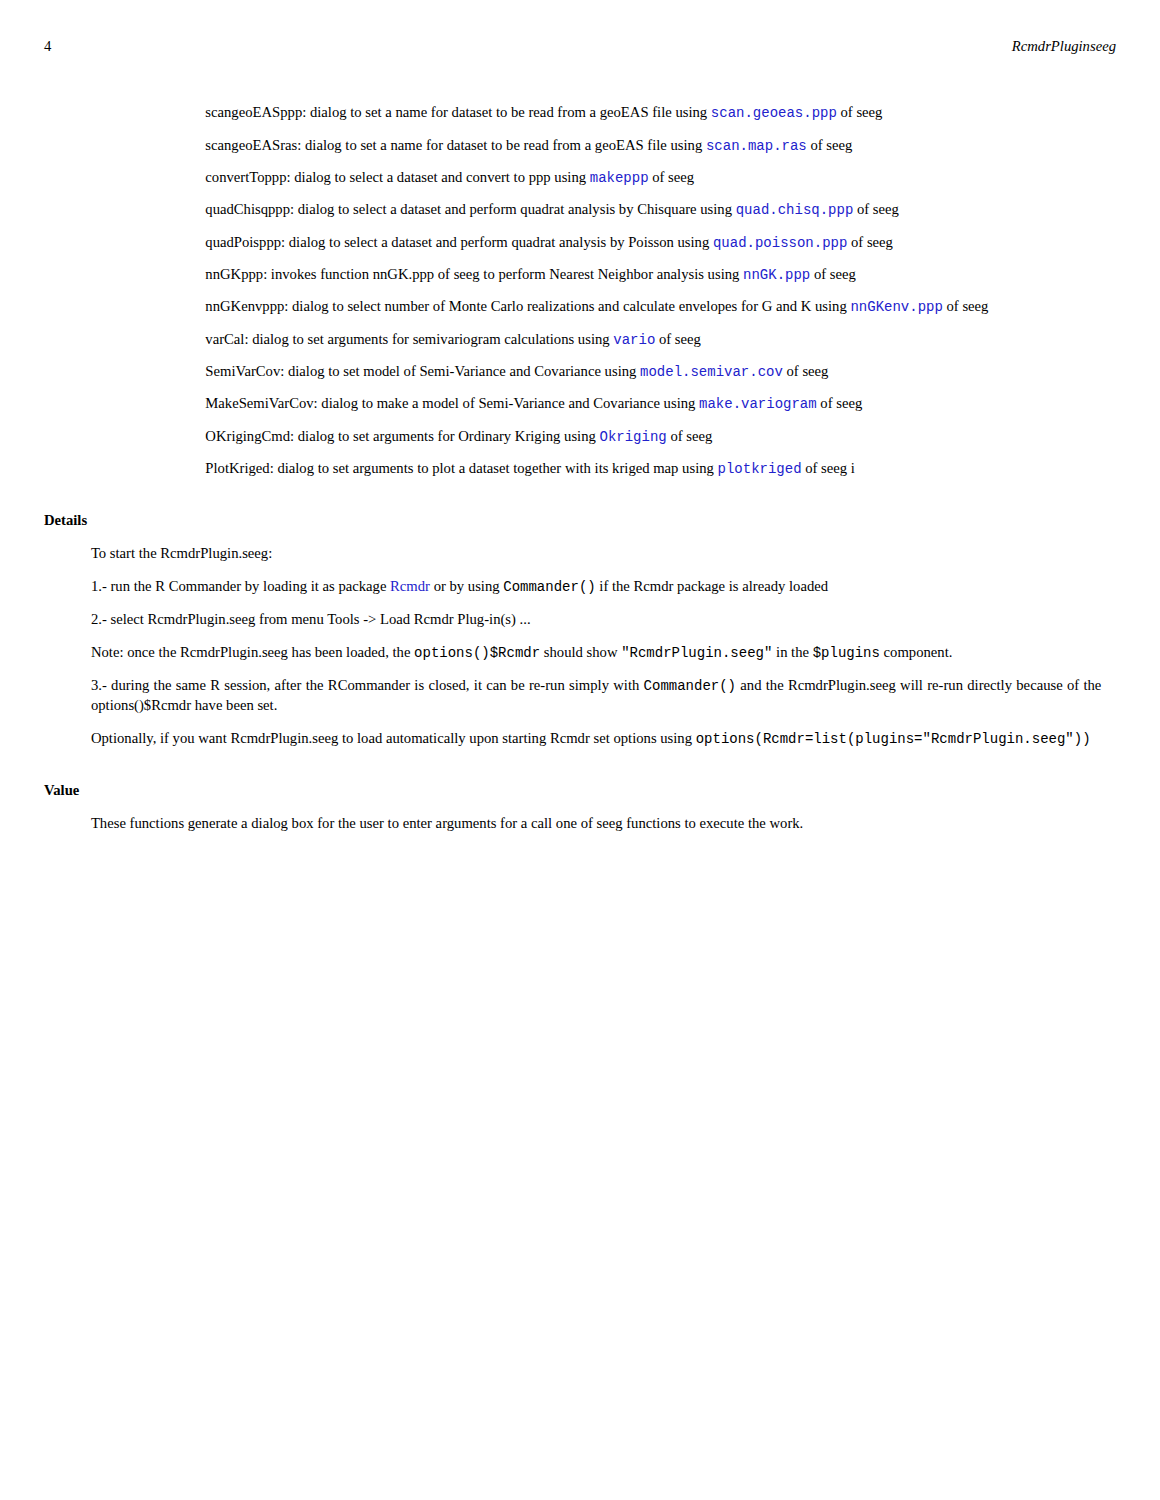4 RcmdrPluginseeg
scangeoEASppp: dialog to set a name for dataset to be read from a geoEAS file using scan.geoeas.ppp of seeg
scangeoEASras: dialog to set a name for dataset to be read from a geoEAS file using scan.map.ras of seeg
convertToppp: dialog to select a dataset and convert to ppp using makeppp of seeg
quadChisqppp: dialog to select a dataset and perform quadrat analysis by Chisquare using quad.chisq.ppp of seeg
quadPoisppp: dialog to select a dataset and perform quadrat analysis by Poisson using quad.poisson.ppp of seeg
nnGKppp: invokes function nnGK.ppp of seeg to perform Nearest Neighbor analysis using nnGK.ppp of seeg
nnGKenvppp: dialog to select number of Monte Carlo realizations and calculate envelopes for G and K using nnGKenv.ppp of seeg
varCal: dialog to set arguments for semivariogram calculations using vario of seeg
SemiVarCov: dialog to set model of Semi-Variance and Covariance using model.semivar.cov of seeg
MakeSemiVarCov: dialog to make a model of Semi-Variance and Covariance using make.variogram of seeg
OKrigingCmd: dialog to set arguments for Ordinary Kriging using Okriging of seeg
PlotKriged: dialog to set arguments to plot a dataset together with its kriged map using plotkriged of seeg i
Details
To start the RcmdrPlugin.seeg:
1.- run the R Commander by loading it as package Rcmdr or by using Commander() if the Rcmdr package is already loaded
2.- select RcmdrPlugin.seeg from menu Tools -> Load Rcmdr Plug-in(s) ...
Note: once the RcmdrPlugin.seeg has been loaded, the options()$Rcmdr should show "RcmdrPlugin.seeg" in the $plugins component.
3.- during the same R session, after the RCommander is closed, it can be re-run simply with Commander() and the RcmdrPlugin.seeg will re-run directly because of the options()$Rcmdr have been set.
Optionally, if you want RcmdrPlugin.seeg to load automatically upon starting Rcmdr set options using options(Rcmdr=list(plugins="RcmdrPlugin.seeg"))
Value
These functions generate a dialog box for the user to enter arguments for a call one of seeg functions to execute the work.